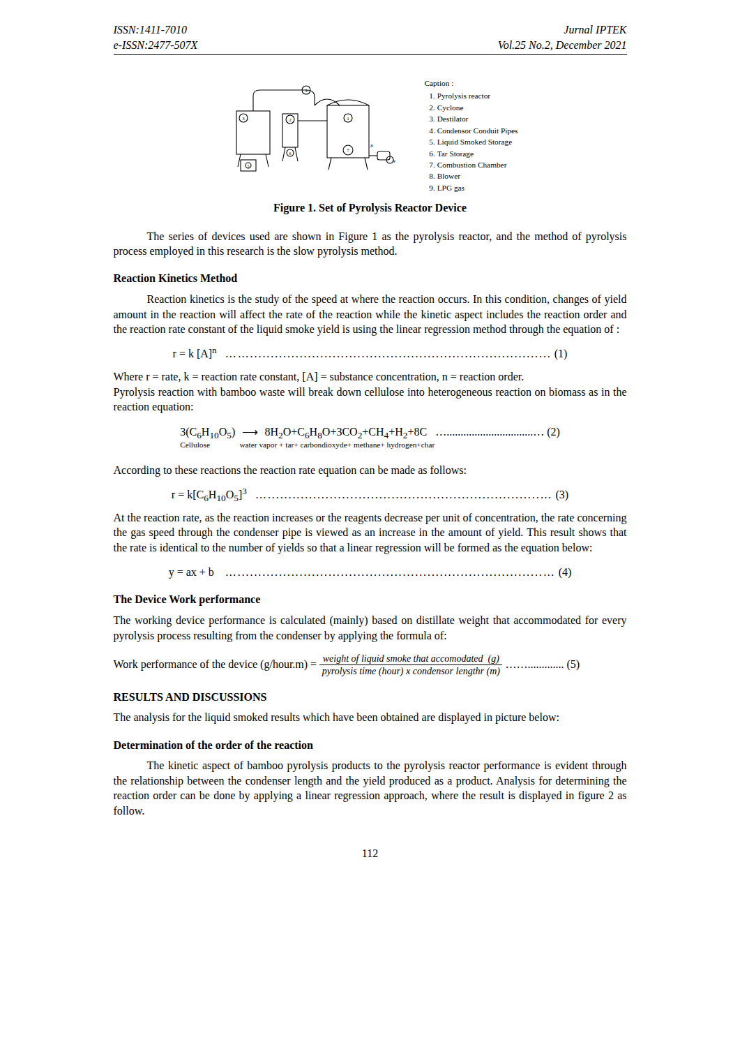ISSN:1411-7010
e-ISSN:2477-507X
Jurnal IPTEK
Vol.25 No.2, December 2021
1 7 9 3 5 2 6 4 8
Caption :
Pyrolysis reactor
Cyclone
Destilator
Condensor Conduit Pipes
Liquid Smoked Storage
Tar Storage
Combustion Chamber
Blower
LPG gas
Figure 1. Set of Pyrolysis Reactor Device
The series of devices used are shown in Figure 1 as the pyrolysis reactor, and the method of pyrolysis process employed in this research is the slow pyrolysis method.
Reaction Kinetics Method
Reaction kinetics is the study of the speed at where the reaction occurs. In this condition, changes of yield amount in the reaction will affect the rate of the reaction while the kinetic aspect includes the reaction order and the reaction rate constant of the liquid smoke yield is using the linear regression method through the equation of :
r = k [A]n ……......................................................................... (1)
Where r = rate, k = reaction rate constant, [A] = substance concentration, n = reaction order.
Pyrolysis reaction with bamboo waste will break down cellulose into heterogeneous reaction on biomass as in the reaction equation:
3(C6H10O5) ⟶ 8H2O+C6H8O+3CO2+CH4+H2+8C …...............................… (2) Cellulose water vapor + tar+ carbondioxyde+ methane+ hydrogen+char
According to these reactions the reaction rate equation can be made as follows:
r = k[C6H10O5]3 …..................................................................… (3)
At the reaction rate, as the reaction increases or the reagents decrease per unit of concentration, the rate concerning the gas speed through the condenser pipe is viewed as an increase in the amount of yield. This result shows that the rate is identical to the number of yields so that a linear regression will be formed as the equation below:
y = ax + b …..........................................................................… (4)
The Device Work performance
The working device performance is calculated (mainly) based on distillate weight that accommodated for every pyrolysis process resulting from the condenser by applying the formula of:
Work performance of the device (g/hour.m) = weight of liquid smoke that accomodated (g) pyrolysis time (hour) x condensor lengthr (m) ……............. (5)
RESULTS AND DISCUSSIONS
The analysis for the liquid smoked results which have been obtained are displayed in picture below:
Determination of the order of the reaction
The kinetic aspect of bamboo pyrolysis products to the pyrolysis reactor performance is evident through the relationship between the condenser length and the yield produced as a product. Analysis for determining the reaction order can be done by applying a linear regression approach, where the result is displayed in figure 2 as follow.
112